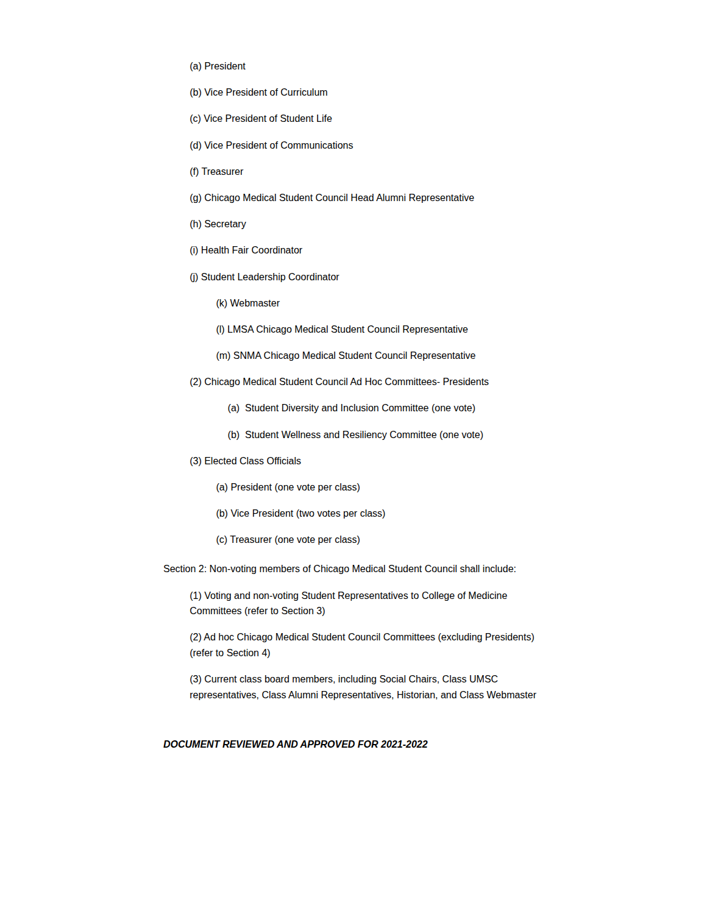(a) President
(b) Vice President of Curriculum
(c) Vice President of Student Life
(d) Vice President of Communications
(f) Treasurer
(g) Chicago Medical Student Council Head Alumni Representative
(h) Secretary
(i) Health Fair Coordinator
(j) Student Leadership Coordinator
(k) Webmaster
(l) LMSA Chicago Medical Student Council Representative
(m) SNMA Chicago Medical Student Council Representative
(2) Chicago Medical Student Council Ad Hoc Committees- Presidents
(a) Student Diversity and Inclusion Committee (one vote)
(b) Student Wellness and Resiliency Committee (one vote)
(3) Elected Class Officials
(a) President (one vote per class)
(b) Vice President (two votes per class)
(c) Treasurer (one vote per class)
Section 2: Non-voting members of Chicago Medical Student Council shall include:
(1) Voting and non-voting Student Representatives to College of Medicine Committees (refer to Section 3)
(2) Ad hoc Chicago Medical Student Council Committees (excluding Presidents) (refer to Section 4)
(3) Current class board members, including Social Chairs, Class UMSC representatives, Class Alumni Representatives, Historian, and Class Webmaster
DOCUMENT REVIEWED AND APPROVED FOR 2021-2022